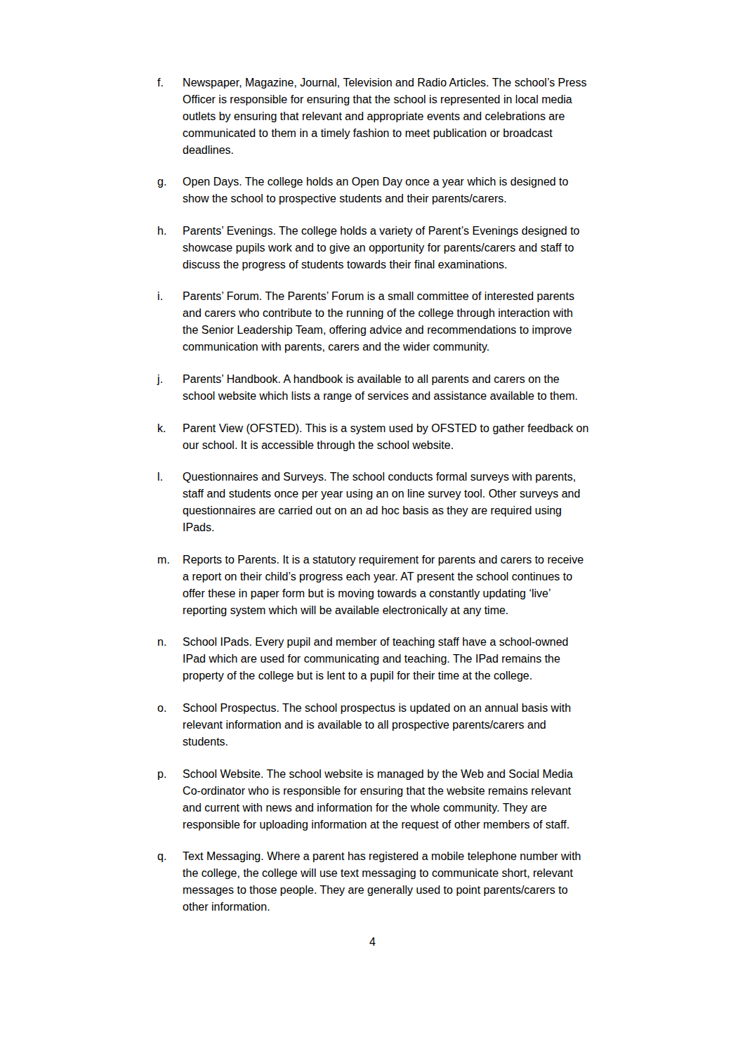f. Newspaper, Magazine, Journal, Television and Radio Articles. The school’s Press Officer is responsible for ensuring that the school is represented in local media outlets by ensuring that relevant and appropriate events and celebrations are communicated to them in a timely fashion to meet publication or broadcast deadlines.
g. Open Days. The college holds an Open Day once a year which is designed to show the school to prospective students and their parents/carers.
h. Parents’ Evenings. The college holds a variety of Parent’s Evenings designed to showcase pupils work and to give an opportunity for parents/carers and staff to discuss the progress of students towards their final examinations.
i. Parents’ Forum. The Parents’ Forum is a small committee of interested parents and carers who contribute to the running of the college through interaction with the Senior Leadership Team, offering advice and recommendations to improve communication with parents, carers and the wider community.
j. Parents’ Handbook. A handbook is available to all parents and carers on the school website which lists a range of services and assistance available to them.
k. Parent View (OFSTED). This is a system used by OFSTED to gather feedback on our school. It is accessible through the school website.
l. Questionnaires and Surveys. The school conducts formal surveys with parents, staff and students once per year using an on line survey tool. Other surveys and questionnaires are carried out on an ad hoc basis as they are required using IPads.
m. Reports to Parents. It is a statutory requirement for parents and carers to receive a report on their child’s progress each year. AT present the school continues to offer these in paper form but is moving towards a constantly updating ‘live’ reporting system which will be available electronically at any time.
n. School IPads. Every pupil and member of teaching staff have a school-owned IPad which are used for communicating and teaching. The IPad remains the property of the college but is lent to a pupil for their time at the college.
o. School Prospectus. The school prospectus is updated on an annual basis with relevant information and is available to all prospective parents/carers and students.
p. School Website. The school website is managed by the Web and Social Media Co-ordinator who is responsible for ensuring that the website remains relevant and current with news and information for the whole community. They are responsible for uploading information at the request of other members of staff.
q. Text Messaging. Where a parent has registered a mobile telephone number with the college, the college will use text messaging to communicate short, relevant messages to those people. They are generally used to point parents/carers to other information.
4